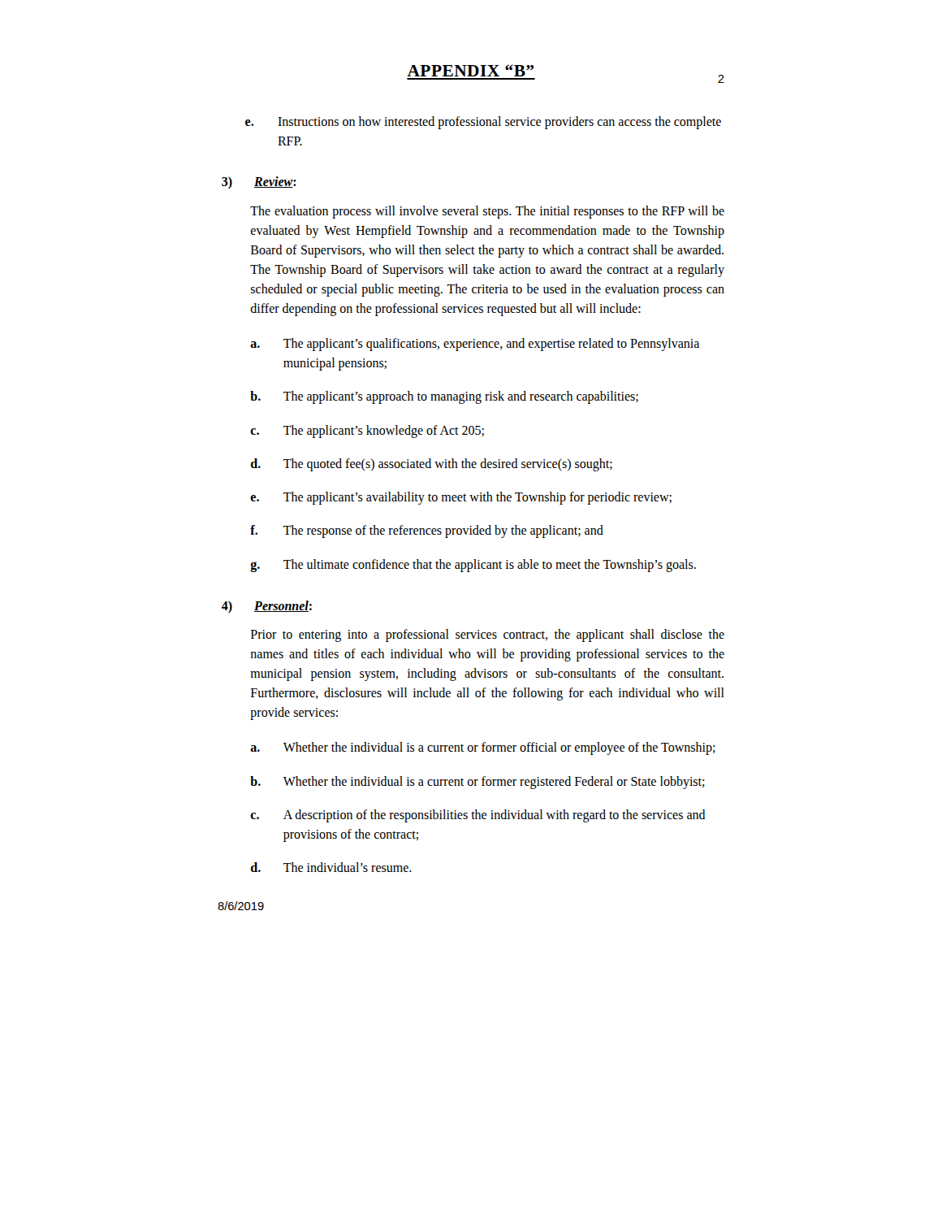APPENDIX “B” 2
e. Instructions on how interested professional service providers can access the complete RFP.
3) Review:
The evaluation process will involve several steps. The initial responses to the RFP will be evaluated by West Hempfield Township and a recommendation made to the Township Board of Supervisors, who will then select the party to which a contract shall be awarded. The Township Board of Supervisors will take action to award the contract at a regularly scheduled or special public meeting. The criteria to be used in the evaluation process can differ depending on the professional services requested but all will include:
a. The applicant’s qualifications, experience, and expertise related to Pennsylvania municipal pensions;
b. The applicant’s approach to managing risk and research capabilities;
c. The applicant’s knowledge of Act 205;
d. The quoted fee(s) associated with the desired service(s) sought;
e. The applicant’s availability to meet with the Township for periodic review;
f. The response of the references provided by the applicant; and
g. The ultimate confidence that the applicant is able to meet the Township’s goals.
4) Personnel:
Prior to entering into a professional services contract, the applicant shall disclose the names and titles of each individual who will be providing professional services to the municipal pension system, including advisors or sub-consultants of the consultant. Furthermore, disclosures will include all of the following for each individual who will provide services:
a. Whether the individual is a current or former official or employee of the Township;
b. Whether the individual is a current or former registered Federal or State lobbyist;
c. A description of the responsibilities the individual with regard to the services and provisions of the contract;
d. The individual’s resume.
8/6/2019